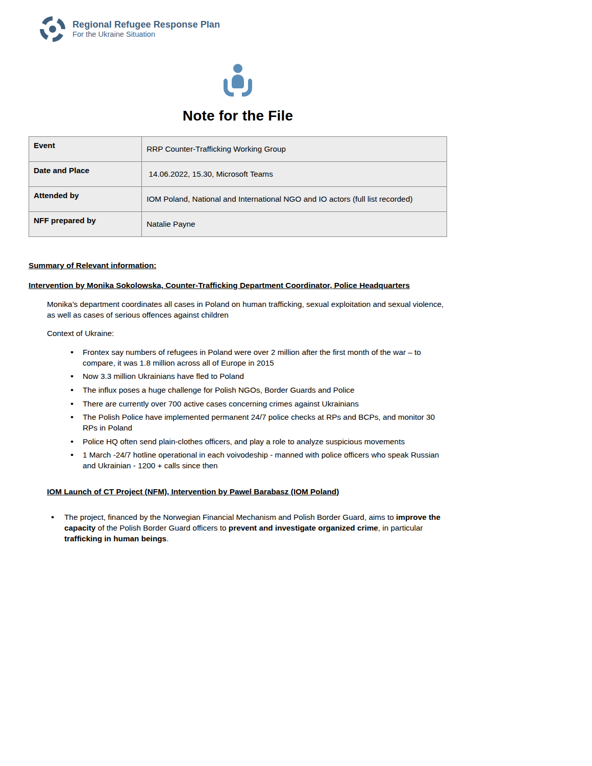Regional Refugee Response Plan
For the Ukraine Situation
Note for the File
| Event | RRP Counter-Trafficking Working Group |
| Date and Place | 14.06.2022, 15.30, Microsoft Teams |
| Attended by | IOM Poland, National and International NGO and IO actors (full list recorded) |
| NFF prepared by | Natalie Payne |
Summary of Relevant information:
Intervention by Monika Sokolowska, Counter-Trafficking Department Coordinator, Police Headquarters
Monika’s department coordinates all cases in Poland on human trafficking, sexual exploitation and sexual violence, as well as cases of serious offences against children
Context of Ukraine:
Frontex say numbers of refugees in Poland were over 2 million after the first month of the war – to compare, it was 1.8 million across all of Europe in 2015
Now 3.3 million Ukrainians have fled to Poland
The influx poses a huge challenge for Polish NGOs, Border Guards and Police
There are currently over 700 active cases concerning crimes against Ukrainians
The Polish Police have implemented permanent 24/7 police checks at RPs and BCPs, and monitor 30 RPs in Poland
Police HQ often send plain-clothes officers, and play a role to analyze suspicious movements
1 March -24/7 hotline operational in each voivodeship - manned with police officers who speak Russian and Ukrainian - 1200 + calls since then
IOM Launch of CT Project (NFM), Intervention by Pawel Barabasz (IOM Poland)
The project, financed by the Norwegian Financial Mechanism and Polish Border Guard, aims to improve the capacity of the Polish Border Guard officers to prevent and investigate organized crime, in particular trafficking in human beings.